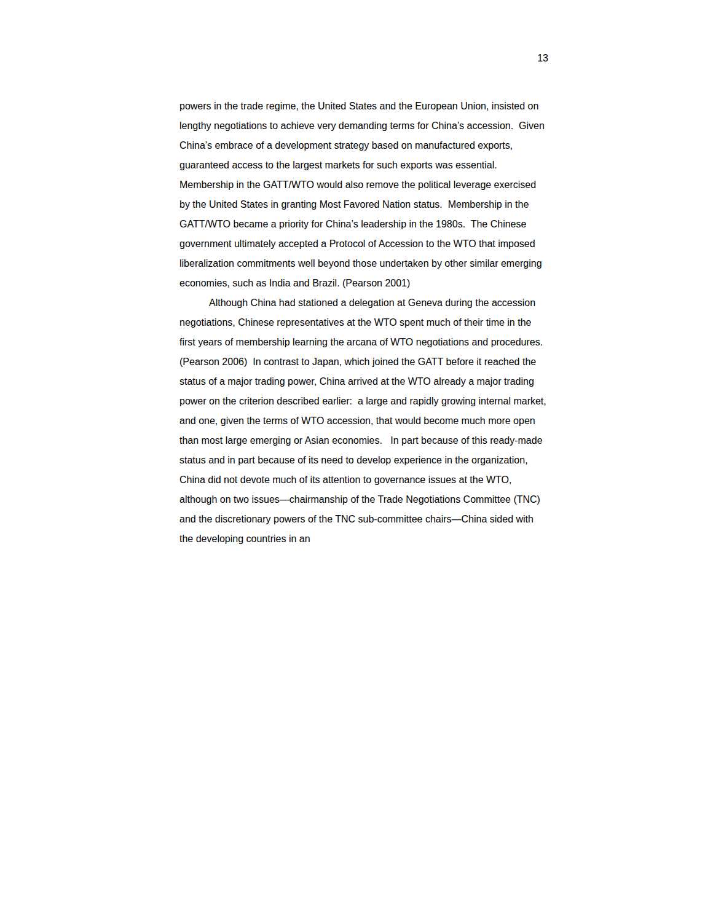13
powers in the trade regime, the United States and the European Union, insisted on lengthy negotiations to achieve very demanding terms for China’s accession. Given China’s embrace of a development strategy based on manufactured exports, guaranteed access to the largest markets for such exports was essential. Membership in the GATT/WTO would also remove the political leverage exercised by the United States in granting Most Favored Nation status. Membership in the GATT/WTO became a priority for China’s leadership in the 1980s. The Chinese government ultimately accepted a Protocol of Accession to the WTO that imposed liberalization commitments well beyond those undertaken by other similar emerging economies, such as India and Brazil. (Pearson 2001)
Although China had stationed a delegation at Geneva during the accession negotiations, Chinese representatives at the WTO spent much of their time in the first years of membership learning the arcana of WTO negotiations and procedures. (Pearson 2006) In contrast to Japan, which joined the GATT before it reached the status of a major trading power, China arrived at the WTO already a major trading power on the criterion described earlier: a large and rapidly growing internal market, and one, given the terms of WTO accession, that would become much more open than most large emerging or Asian economies. In part because of this ready-made status and in part because of its need to develop experience in the organization, China did not devote much of its attention to governance issues at the WTO, although on two issues—chairmanship of the Trade Negotiations Committee (TNC) and the discretionary powers of the TNC sub-committee chairs—China sided with the developing countries in an